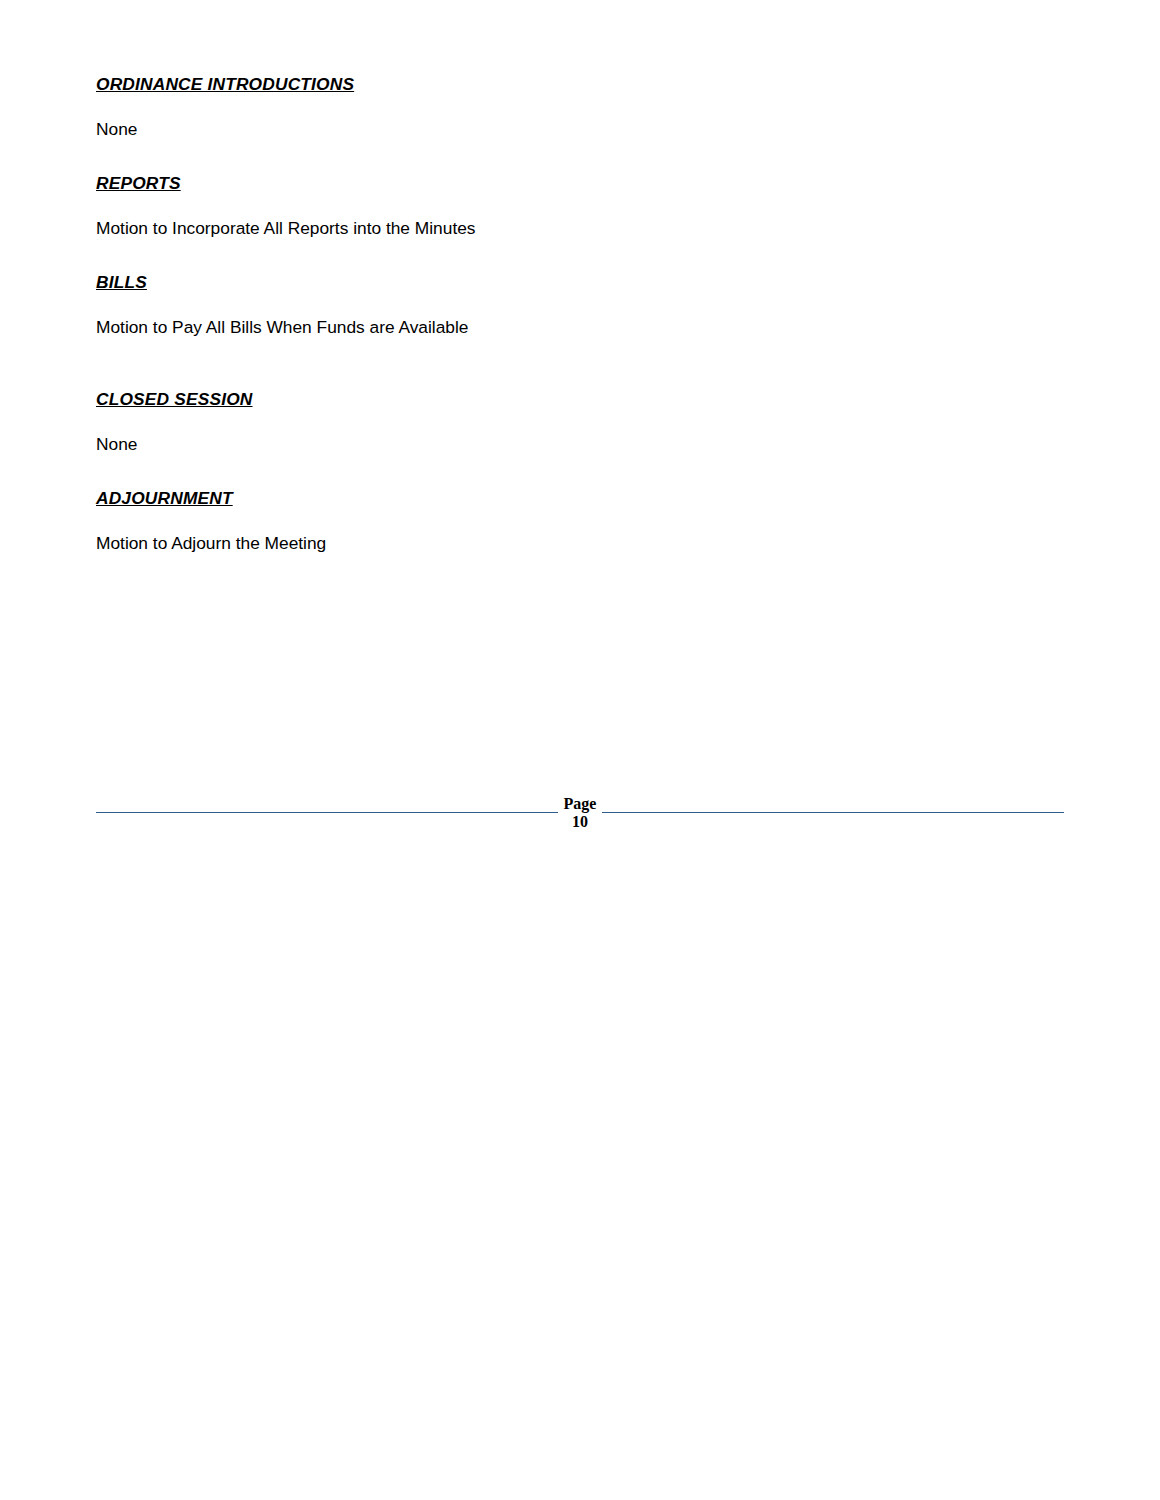ORDINANCE INTRODUCTIONS
None
REPORTS
Motion to Incorporate All Reports into the Minutes
BILLS
Motion to Pay All Bills When Funds are Available
CLOSED SESSION
None
ADJOURNMENT
Motion to Adjourn the Meeting
Page
10